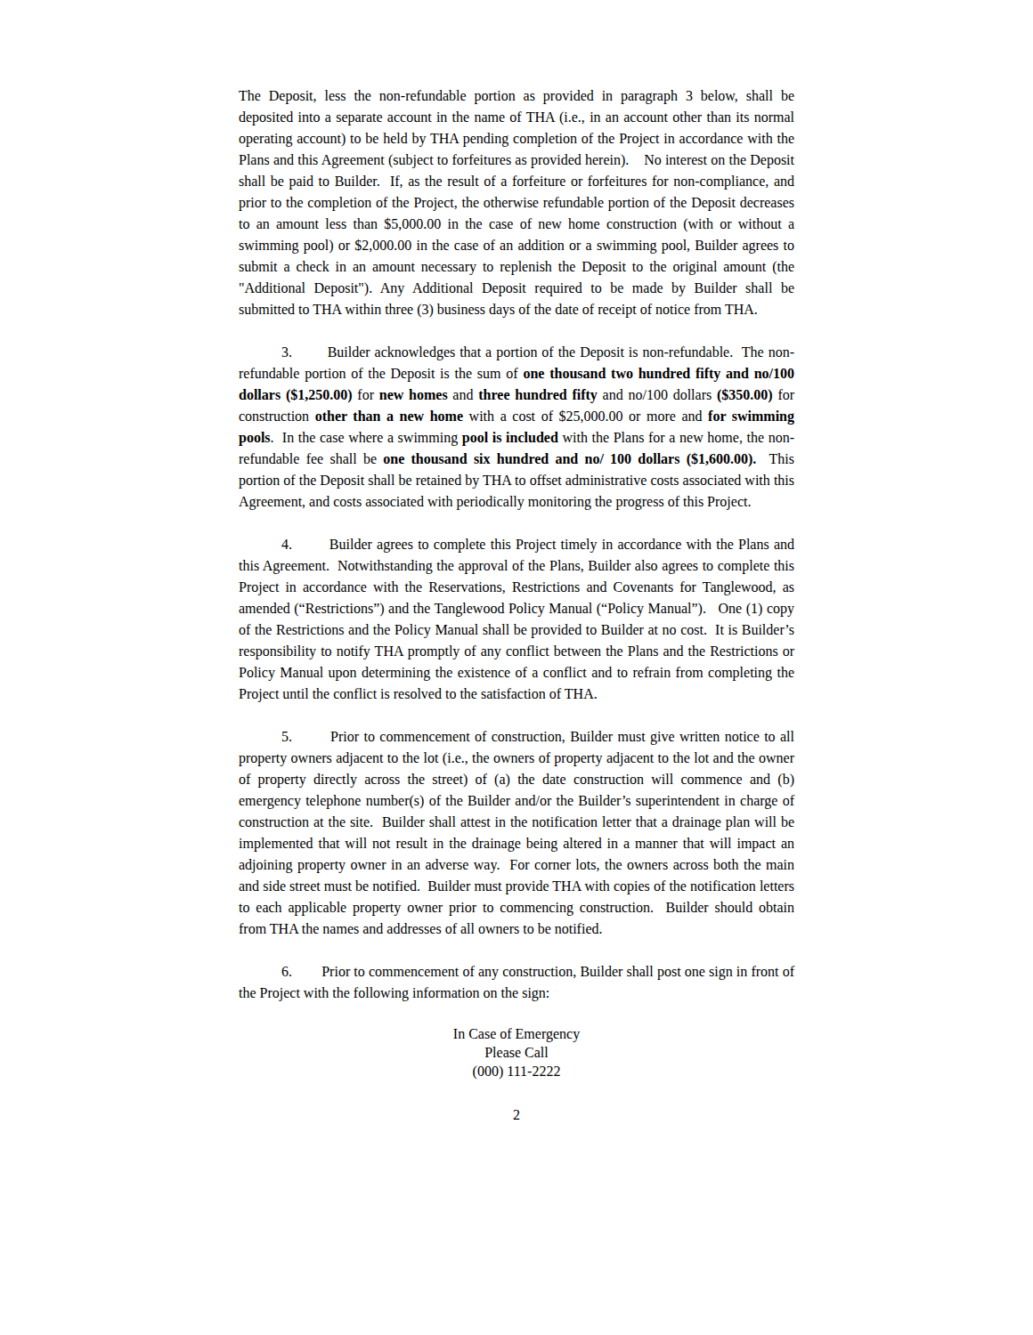The Deposit, less the non-refundable portion as provided in paragraph 3 below, shall be deposited into a separate account in the name of THA (i.e., in an account other than its normal operating account) to be held by THA pending completion of the Project in accordance with the Plans and this Agreement (subject to forfeitures as provided herein). No interest on the Deposit shall be paid to Builder. If, as the result of a forfeiture or forfeitures for non-compliance, and prior to the completion of the Project, the otherwise refundable portion of the Deposit decreases to an amount less than $5,000.00 in the case of new home construction (with or without a swimming pool) or $2,000.00 in the case of an addition or a swimming pool, Builder agrees to submit a check in an amount necessary to replenish the Deposit to the original amount (the "Additional Deposit"). Any Additional Deposit required to be made by Builder shall be submitted to THA within three (3) business days of the date of receipt of notice from THA.
3. Builder acknowledges that a portion of the Deposit is non-refundable. The non-refundable portion of the Deposit is the sum of one thousand two hundred fifty and no/100 dollars ($1,250.00) for new homes and three hundred fifty and no/100 dollars ($350.00) for construction other than a new home with a cost of $25,000.00 or more and for swimming pools. In the case where a swimming pool is included with the Plans for a new home, the non-refundable fee shall be one thousand six hundred and no/ 100 dollars ($1,600.00). This portion of the Deposit shall be retained by THA to offset administrative costs associated with this Agreement, and costs associated with periodically monitoring the progress of this Project.
4. Builder agrees to complete this Project timely in accordance with the Plans and this Agreement. Notwithstanding the approval of the Plans, Builder also agrees to complete this Project in accordance with the Reservations, Restrictions and Covenants for Tanglewood, as amended (“Restrictions”) and the Tanglewood Policy Manual (“Policy Manual”). One (1) copy of the Restrictions and the Policy Manual shall be provided to Builder at no cost. It is Builder’s responsibility to notify THA promptly of any conflict between the Plans and the Restrictions or Policy Manual upon determining the existence of a conflict and to refrain from completing the Project until the conflict is resolved to the satisfaction of THA.
5. Prior to commencement of construction, Builder must give written notice to all property owners adjacent to the lot (i.e., the owners of property adjacent to the lot and the owner of property directly across the street) of (a) the date construction will commence and (b) emergency telephone number(s) of the Builder and/or the Builder’s superintendent in charge of construction at the site. Builder shall attest in the notification letter that a drainage plan will be implemented that will not result in the drainage being altered in a manner that will impact an adjoining property owner in an adverse way. For corner lots, the owners across both the main and side street must be notified. Builder must provide THA with copies of the notification letters to each applicable property owner prior to commencing construction. Builder should obtain from THA the names and addresses of all owners to be notified.
6. Prior to commencement of any construction, Builder shall post one sign in front of the Project with the following information on the sign:
In Case of Emergency
Please Call
(000) 111-2222
2